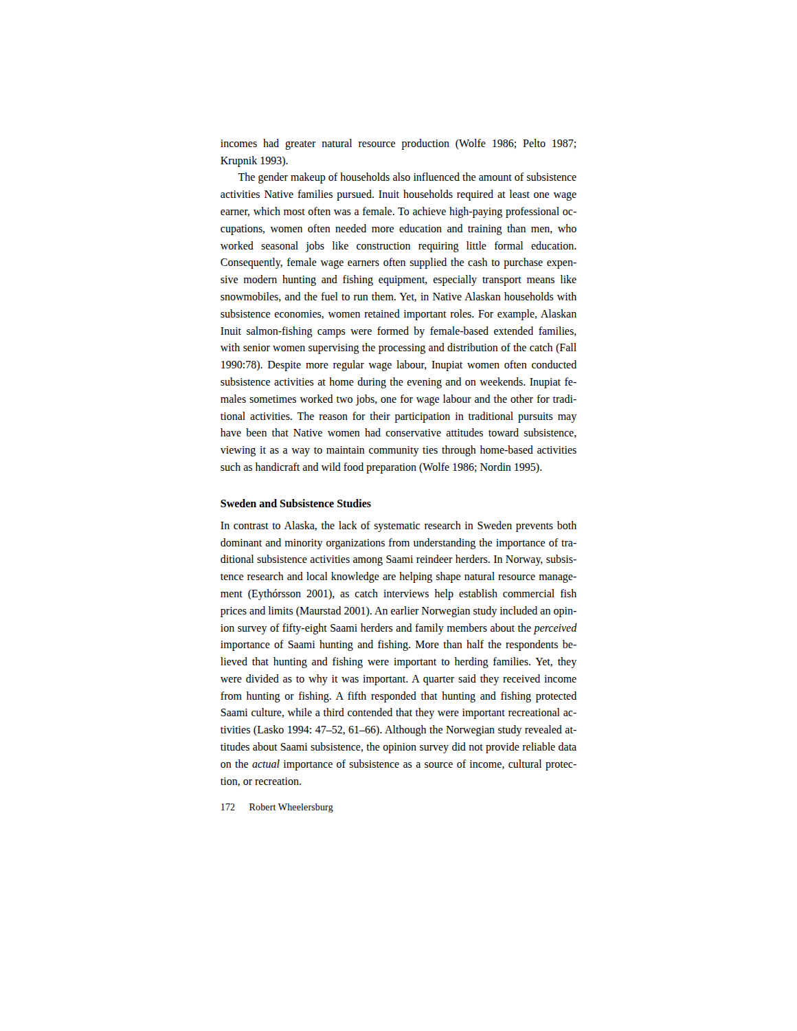incomes had greater natural resource production (Wolfe 1986; Pelto 1987; Krupnik 1993).
The gender makeup of households also influenced the amount of subsistence activities Native families pursued. Inuit households required at least one wage earner, which most often was a female. To achieve high-paying professional occupations, women often needed more education and training than men, who worked seasonal jobs like construction requiring little formal education. Consequently, female wage earners often supplied the cash to purchase expensive modern hunting and fishing equipment, especially transport means like snowmobiles, and the fuel to run them. Yet, in Native Alaskan households with subsistence economies, women retained important roles. For example, Alaskan Inuit salmon-fishing camps were formed by female-based extended families, with senior women supervising the processing and distribution of the catch (Fall 1990:78). Despite more regular wage labour, Inupiat women often conducted subsistence activities at home during the evening and on weekends. Inupiat females sometimes worked two jobs, one for wage labour and the other for traditional activities. The reason for their participation in traditional pursuits may have been that Native women had conservative attitudes toward subsistence, viewing it as a way to maintain community ties through home-based activities such as handicraft and wild food preparation (Wolfe 1986; Nordin 1995).
Sweden and Subsistence Studies
In contrast to Alaska, the lack of systematic research in Sweden prevents both dominant and minority organizations from understanding the importance of traditional subsistence activities among Saami reindeer herders. In Norway, subsistence research and local knowledge are helping shape natural resource management (Eythórsson 2001), as catch interviews help establish commercial fish prices and limits (Maurstad 2001). An earlier Norwegian study included an opinion survey of fifty-eight Saami herders and family members about the perceived importance of Saami hunting and fishing. More than half the respondents believed that hunting and fishing were important to herding families. Yet, they were divided as to why it was important. A quarter said they received income from hunting or fishing. A fifth responded that hunting and fishing protected Saami culture, while a third contended that they were important recreational activities (Lasko 1994: 47–52, 61–66). Although the Norwegian study revealed attitudes about Saami subsistence, the opinion survey did not provide reliable data on the actual importance of subsistence as a source of income, cultural protection, or recreation.
172 Robert Wheelersburg